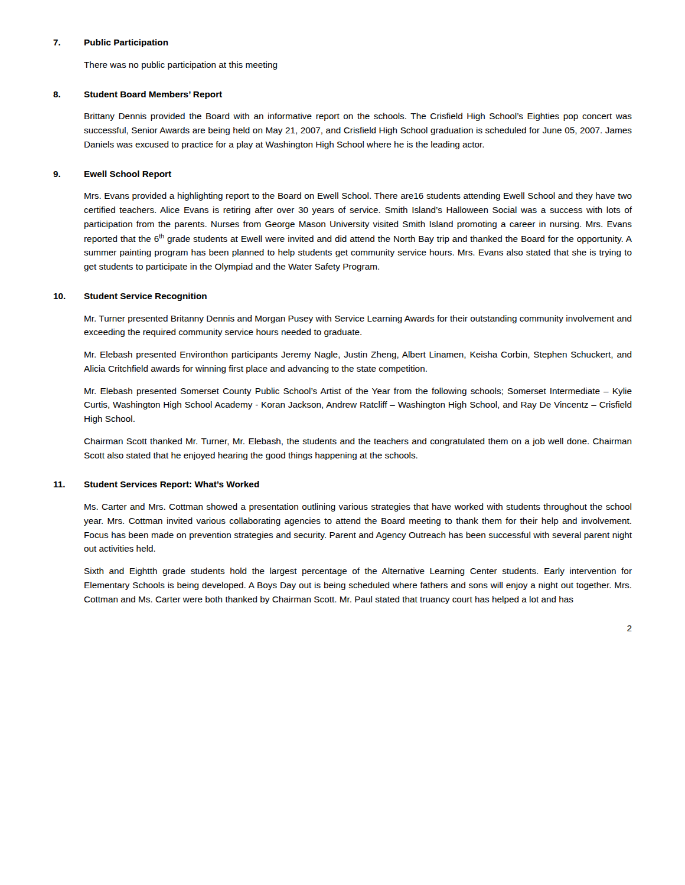7. Public Participation
There was no public participation at this meeting
8. Student Board Members’ Report
Brittany Dennis provided the Board with an informative report on the schools. The Crisfield High School’s Eighties pop concert was successful, Senior Awards are being held on May 21, 2007, and Crisfield High School graduation is scheduled for June 05, 2007. James Daniels was excused to practice for a play at Washington High School where he is the leading actor.
9. Ewell School Report
Mrs. Evans provided a highlighting report to the Board on Ewell School. There are16 students attending Ewell School and they have two certified teachers. Alice Evans is retiring after over 30 years of service. Smith Island’s Halloween Social was a success with lots of participation from the parents. Nurses from George Mason University visited Smith Island promoting a career in nursing. Mrs. Evans reported that the 6th grade students at Ewell were invited and did attend the North Bay trip and thanked the Board for the opportunity. A summer painting program has been planned to help students get community service hours. Mrs. Evans also stated that she is trying to get students to participate in the Olympiad and the Water Safety Program.
10. Student Service Recognition
Mr. Turner presented Britanny Dennis and Morgan Pusey with Service Learning Awards for their outstanding community involvement and exceeding the required community service hours needed to graduate.
Mr. Elebash presented Environthon participants Jeremy Nagle, Justin Zheng, Albert Linamen, Keisha Corbin, Stephen Schuckert, and Alicia Critchfield awards for winning first place and advancing to the state competition.
Mr. Elebash presented Somerset County Public School’s Artist of the Year from the following schools; Somerset Intermediate – Kylie Curtis, Washington High School Academy - Koran Jackson, Andrew Ratcliff – Washington High School, and Ray De Vincentz – Crisfield High School.
Chairman Scott thanked Mr. Turner, Mr. Elebash, the students and the teachers and congratulated them on a job well done. Chairman Scott also stated that he enjoyed hearing the good things happening at the schools.
11. Student Services Report: What’s Worked
Ms. Carter and Mrs. Cottman showed a presentation outlining various strategies that have worked with students throughout the school year. Mrs. Cottman invited various collaborating agencies to attend the Board meeting to thank them for their help and involvement. Focus has been made on prevention strategies and security. Parent and Agency Outreach has been successful with several parent night out activities held.
Sixth and Eightth grade students hold the largest percentage of the Alternative Learning Center students. Early intervention for Elementary Schools is being developed. A Boys Day out is being scheduled where fathers and sons will enjoy a night out together. Mrs. Cottman and Ms. Carter were both thanked by Chairman Scott. Mr. Paul stated that truancy court has helped a lot and has
2